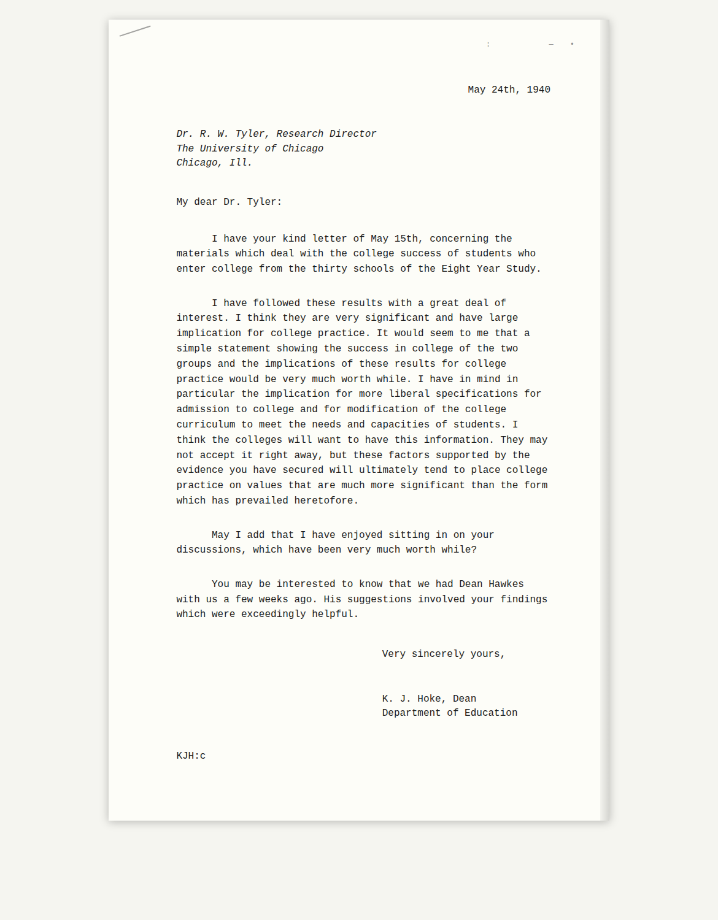: — •
May 24th, 1940
Dr. R. W. Tyler, Research Director
The University of Chicago
Chicago, Ill.
My dear Dr. Tyler:
I have your kind letter of May 15th, concerning the materials which deal with the college success of students who enter college from the thirty schools of the Eight Year Study.
I have followed these results with a great deal of interest. I think they are very significant and have large implication for college practice. It would seem to me that a simple statement showing the success in college of the two groups and the implications of these results for college practice would be very much worth while. I have in mind in particular the implication for more liberal specifications for admission to college and for modification of the college curriculum to meet the needs and capacities of students. I think the colleges will want to have this information. They may not accept it right away, but these factors supported by the evidence you have secured will ultimately tend to place college practice on values that are much more significant than the form which has prevailed heretofore.
May I add that I have enjoyed sitting in on your discussions, which have been very much worth while?
You may be interested to know that we had Dean Hawkes with us a few weeks ago. His suggestions involved your findings which were exceedingly helpful.
Very sincerely yours,
K. J. Hoke, Dean
Department of Education
KJH:c